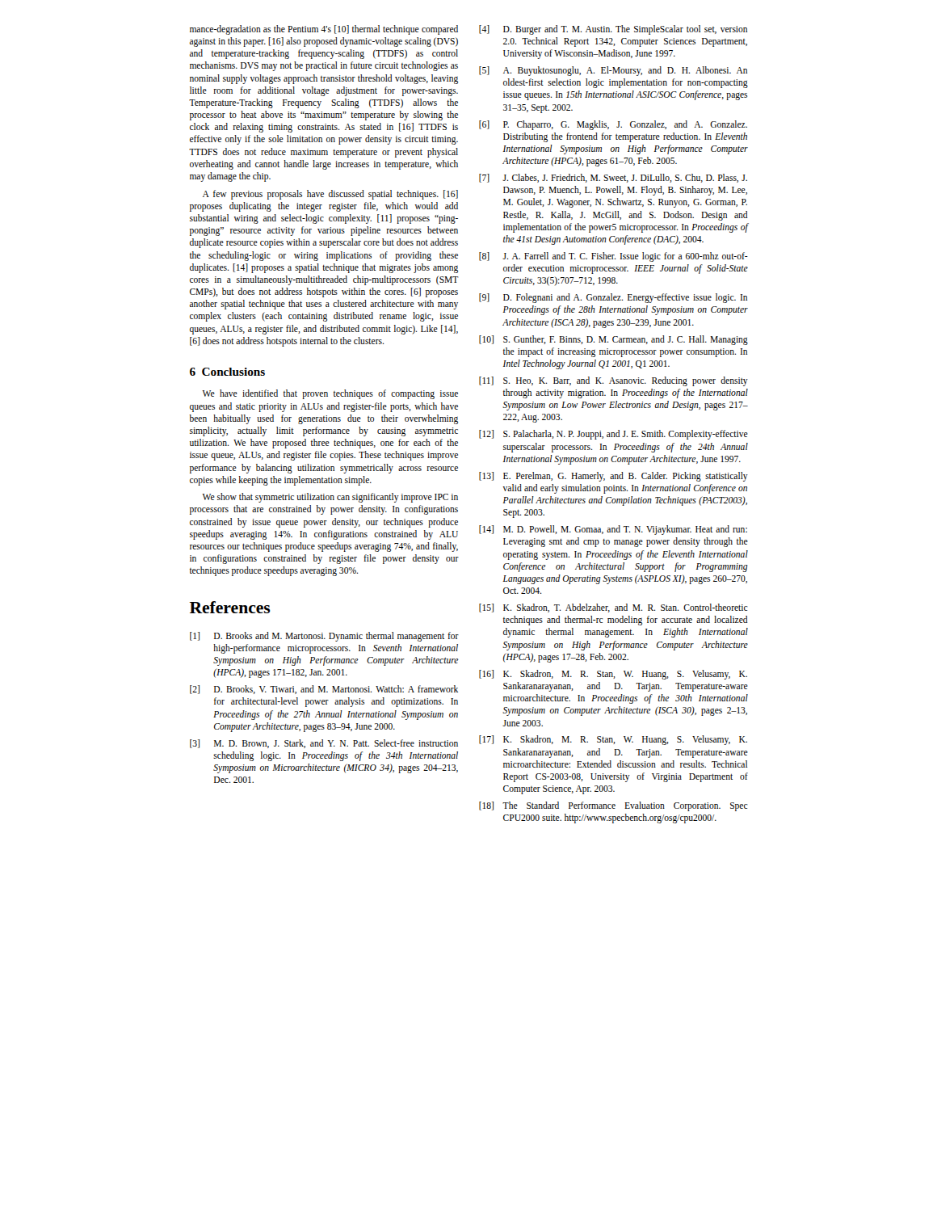mance-degradation as the Pentium 4's [10] thermal technique compared against in this paper. [16] also proposed dynamic-voltage scaling (DVS) and temperature-tracking frequency-scaling (TTDFS) as control mechanisms. DVS may not be practical in future circuit technologies as nominal supply voltages approach transistor threshold voltages, leaving little room for additional voltage adjustment for power-savings. Temperature-Tracking Frequency Scaling (TTDFS) allows the processor to heat above its “maximum” temperature by slowing the clock and relaxing timing constraints. As stated in [16] TTDFS is effective only if the sole limitation on power density is circuit timing. TTDFS does not reduce maximum temperature or prevent physical overheating and cannot handle large increases in temperature, which may damage the chip.
A few previous proposals have discussed spatial techniques. [16] proposes duplicating the integer register file, which would add substantial wiring and select-logic complexity. [11] proposes “ping-ponging” resource activity for various pipeline resources between duplicate resource copies within a superscalar core but does not address the scheduling-logic or wiring implications of providing these duplicates. [14] proposes a spatial technique that migrates jobs among cores in a simultaneously-multithreaded chip-multiprocessors (SMT CMPs), but does not address hotspots within the cores. [6] proposes another spatial technique that uses a clustered architecture with many complex clusters (each containing distributed rename logic, issue queues, ALUs, a register file, and distributed commit logic). Like [14], [6] does not address hotspots internal to the clusters.
6 Conclusions
We have identified that proven techniques of compacting issue queues and static priority in ALUs and register-file ports, which have been habitually used for generations due to their overwhelming simplicity, actually limit performance by causing asymmetric utilization. We have proposed three techniques, one for each of the issue queue, ALUs, and register file copies. These techniques improve performance by balancing utilization symmetrically across resource copies while keeping the implementation simple.
We show that symmetric utilization can significantly improve IPC in processors that are constrained by power density. In configurations constrained by issue queue power density, our techniques produce speedups averaging 14%. In configurations constrained by ALU resources our techniques produce speedups averaging 74%, and finally, in configurations constrained by register file power density our techniques produce speedups averaging 30%.
References
[1] D. Brooks and M. Martonosi. Dynamic thermal management for high-performance microprocessors. In Seventh International Symposium on High Performance Computer Architecture (HPCA), pages 171–182, Jan. 2001.
[2] D. Brooks, V. Tiwari, and M. Martonosi. Wattch: A framework for architectural-level power analysis and optimizations. In Proceedings of the 27th Annual International Symposium on Computer Architecture, pages 83–94, June 2000.
[3] M. D. Brown, J. Stark, and Y. N. Patt. Select-free instruction scheduling logic. In Proceedings of the 34th International Symposium on Microarchitecture (MICRO 34), pages 204–213, Dec. 2001.
[4] D. Burger and T. M. Austin. The SimpleScalar tool set, version 2.0. Technical Report 1342, Computer Sciences Department, University of Wisconsin–Madison, June 1997.
[5] A. Buyuktosunoglu, A. El-Moursy, and D. H. Albonesi. An oldest-first selection logic implementation for non-compacting issue queues. In 15th International ASIC/SOC Conference, pages 31–35, Sept. 2002.
[6] P. Chaparro, G. Magklis, J. Gonzalez, and A. Gonzalez. Distributing the frontend for temperature reduction. In Eleventh International Symposium on High Performance Computer Architecture (HPCA), pages 61–70, Feb. 2005.
[7] J. Clabes, J. Friedrich, M. Sweet, J. DiLullo, S. Chu, D. Plass, J. Dawson, P. Muench, L. Powell, M. Floyd, B. Sinharoy, M. Lee, M. Goulet, J. Wagoner, N. Schwartz, S. Runyon, G. Gorman, P. Restle, R. Kalla, J. McGill, and S. Dodson. Design and implementation of the power5 microprocessor. In Proceedings of the 41st Design Automation Conference (DAC), 2004.
[8] J. A. Farrell and T. C. Fisher. Issue logic for a 600-mhz out-of-order execution microprocessor. IEEE Journal of Solid-State Circuits, 33(5):707–712, 1998.
[9] D. Folegnani and A. Gonzalez. Energy-effective issue logic. In Proceedings of the 28th International Symposium on Computer Architecture (ISCA 28), pages 230–239, June 2001.
[10] S. Gunther, F. Binns, D. M. Carmean, and J. C. Hall. Managing the impact of increasing microprocessor power consumption. In Intel Technology Journal Q1 2001, Q1 2001.
[11] S. Heo, K. Barr, and K. Asanovic. Reducing power density through activity migration. In Proceedings of the International Symposium on Low Power Electronics and Design, pages 217–222, Aug. 2003.
[12] S. Palacharla, N. P. Jouppi, and J. E. Smith. Complexity-effective superscalar processors. In Proceedings of the 24th Annual International Symposium on Computer Architecture, June 1997.
[13] E. Perelman, G. Hamerly, and B. Calder. Picking statistically valid and early simulation points. In International Conference on Parallel Architectures and Compilation Techniques (PACT2003), Sept. 2003.
[14] M. D. Powell, M. Gomaa, and T. N. Vijaykumar. Heat and run: Leveraging smt and cmp to manage power density through the operating system. In Proceedings of the Eleventh International Conference on Architectural Support for Programming Languages and Operating Systems (ASPLOS XI), pages 260–270, Oct. 2004.
[15] K. Skadron, T. Abdelzaher, and M. R. Stan. Control-theoretic techniques and thermal-rc modeling for accurate and localized dynamic thermal management. In Eighth International Symposium on High Performance Computer Architecture (HPCA), pages 17–28, Feb. 2002.
[16] K. Skadron, M. R. Stan, W. Huang, S. Velusamy, K. Sankaranarayanan, and D. Tarjan. Temperature-aware microarchitecture. In Proceedings of the 30th International Symposium on Computer Architecture (ISCA 30), pages 2–13, June 2003.
[17] K. Skadron, M. R. Stan, W. Huang, S. Velusamy, K. Sankaranarayanan, and D. Tarjan. Temperature-aware microarchitecture: Extended discussion and results. Technical Report CS-2003-08, University of Virginia Department of Computer Science, Apr. 2003.
[18] The Standard Performance Evaluation Corporation. Spec CPU2000 suite. http://www.specbench.org/osg/cpu2000/.